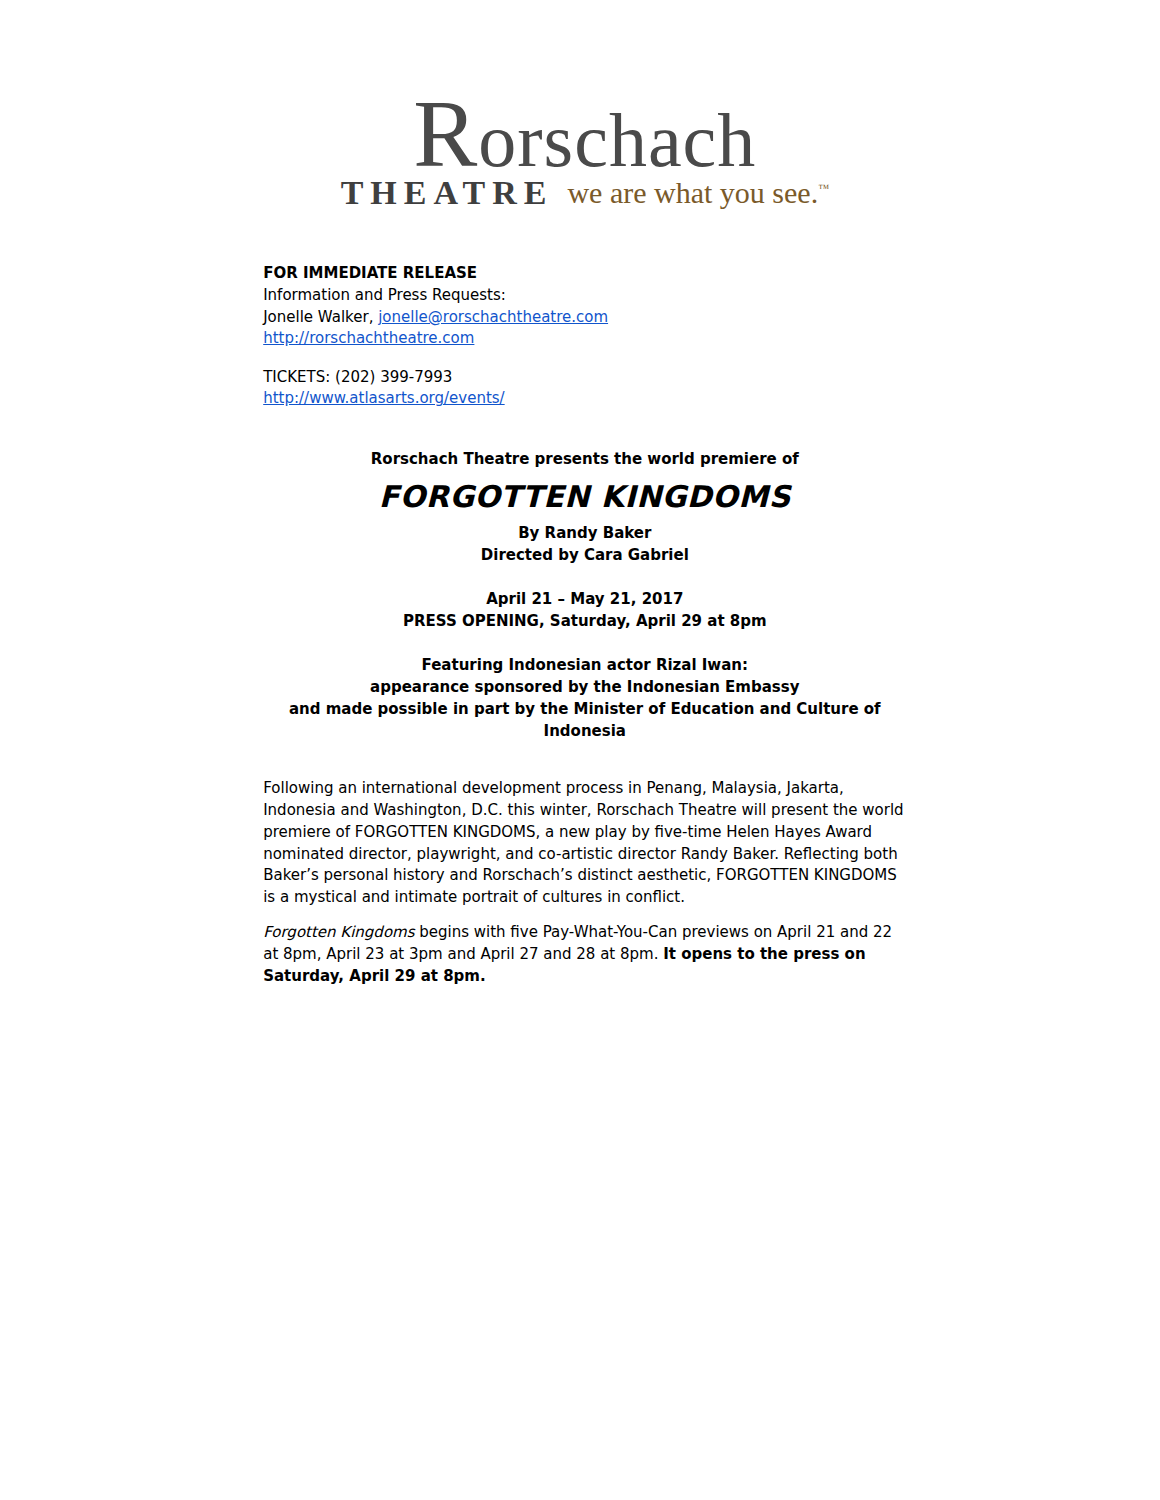Rorschach
THEATRE we are what you see.™
FOR IMMEDIATE RELEASE
Information and Press Requests:
Jonelle Walker, jonelle@rorschachtheatre.com
http://rorschachtheatre.com
TICKETS: (202) 399-7993
http://www.atlasarts.org/events/
Rorschach Theatre presents the world premiere of
FORGOTTEN KINGDOMS
By Randy Baker
Directed by Cara Gabriel
April 21 – May 21, 2017
PRESS OPENING, Saturday, April 29 at 8pm
Featuring Indonesian actor Rizal Iwan:
appearance sponsored by the Indonesian Embassy
and made possible in part by the Minister of Education and Culture of Indonesia
Following an international development process in Penang, Malaysia, Jakarta, Indonesia and Washington, D.C. this winter, Rorschach Theatre will present the world premiere of FORGOTTEN KINGDOMS, a new play by five-time Helen Hayes Award nominated director, playwright, and co-artistic director Randy Baker. Reflecting both Baker’s personal history and Rorschach’s distinct aesthetic, FORGOTTEN KINGDOMS is a mystical and intimate portrait of cultures in conflict.
Forgotten Kingdoms begins with five Pay-What-You-Can previews on April 21 and 22 at 8pm, April 23 at 3pm and April 27 and 28 at 8pm. It opens to the press on Saturday, April 29 at 8pm.